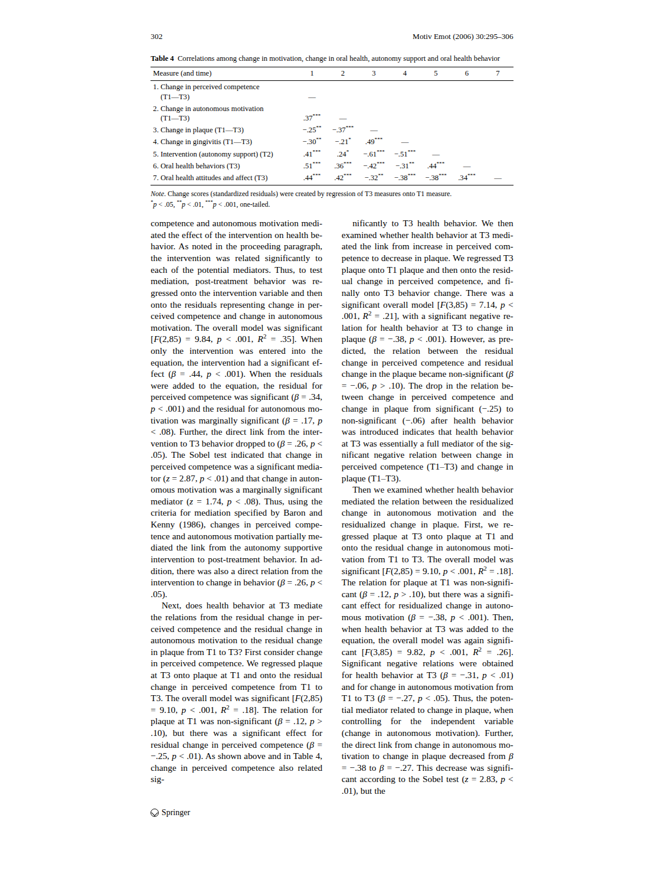302
Motiv Emot (2006) 30:295–306
Table 4 Correlations among change in motivation, change in oral health, autonomy support and oral health behavior
| Measure (and time) | 1 | 2 | 3 | 4 | 5 | 6 | 7 |
| --- | --- | --- | --- | --- | --- | --- | --- |
| 1. Change in perceived competence (T1—T3) | — | | | | | | |
| 2. Change in autonomous motivation (T1—T3) | .37 *** | — | | | | | |
| 3. Change in plaque (T1—T3) | −.25 ** | −.37 *** | — | | | | |
| 4. Change in gingivitis (T1—T3) | −.30 ** | −.21 * | .49 *** | — | | | |
| 5. Intervention (autonomy support) (T2) | .41 *** | .24 * | −.61 *** | −.51 *** | — | | |
| 6. Oral health behaviors (T3) | .51 *** | .36 *** | −.42 *** | −.31 ** | .44 *** | — | |
| 7. Oral health attitudes and affect (T3) | .44 *** | .42 *** | −.32 ** | −.38 *** | −.38 *** | .34 *** | — |
Note. Change scores (standardized residuals) were created by regression of T3 measures onto T1 measure.
*p < .05, **p < .01, ***p < .001, one-tailed.
competence and autonomous motivation mediated the effect of the intervention on health behavior. As noted in the proceeding paragraph, the intervention was related significantly to each of the potential mediators. Thus, to test mediation, post-treatment behavior was regressed onto the intervention variable and then onto the residuals representing change in perceived competence and change in autonomous motivation. The overall model was significant [F(2,85) = 9.84, p < .001, R2 = .35]. When only the intervention was entered into the equation, the intervention had a significant effect (β = .44, p < .001). When the residuals were added to the equation, the residual for perceived competence was significant (β = .34, p < .001) and the residual for autonomous motivation was marginally significant (β = .17, p < .08). Further, the direct link from the intervention to T3 behavior dropped to (β = .26, p < .05). The Sobel test indicated that change in perceived competence was a significant mediator (z = 2.87, p < .01) and that change in autonomous motivation was a marginally significant mediator (z = 1.74, p < .08). Thus, using the criteria for mediation specified by Baron and Kenny (1986), changes in perceived competence and autonomous motivation partially mediated the link from the autonomy supportive intervention to post-treatment behavior. In addition, there was also a direct relation from the intervention to change in behavior (β = .26, p < .05).
Next, does health behavior at T3 mediate the relations from the residual change in perceived competence and the residual change in autonomous motivation to the residual change in plaque from T1 to T3? First consider change in perceived competence. We regressed plaque at T3 onto plaque at T1 and onto the residual change in perceived competence from T1 to T3. The overall model was significant [F(2,85) = 9.10, p < .001, R2 = .18]. The relation for plaque at T1 was non-significant (β = .12, p > .10), but there was a significant effect for residual change in perceived competence (β = −.25, p < .01). As shown above and in Table 4, change in perceived competence also related sig-
nificantly to T3 health behavior. We then examined whether health behavior at T3 mediated the link from increase in perceived competence to decrease in plaque. We regressed T3 plaque onto T1 plaque and then onto the residual change in perceived competence, and finally onto T3 behavior change. There was a significant overall model [F(3,85) = 7.14, p < .001, R2 = .21], with a significant negative relation for health behavior at T3 to change in plaque (β = −.38, p < .001). However, as predicted, the relation between the residual change in perceived competence and residual change in the plaque became non-significant (β = −.06, p > .10). The drop in the relation between change in perceived competence and change in plaque from significant (−.25) to non-significant (−.06) after health behavior was introduced indicates that health behavior at T3 was essentially a full mediator of the significant negative relation between change in perceived competence (T1–T3) and change in plaque (T1–T3).
Then we examined whether health behavior mediated the relation between the residualized change in autonomous motivation and the residualized change in plaque. First, we regressed plaque at T3 onto plaque at T1 and onto the residual change in autonomous motivation from T1 to T3. The overall model was significant [F(2,85) = 9.10, p < .001, R2 = .18]. The relation for plaque at T1 was non-significant (β = .12, p > .10), but there was a significant effect for residualized change in autonomous motivation (β = −.38, p < .001). Then, when health behavior at T3 was added to the equation, the overall model was again significant [F(3,85) = 9.82, p < .001, R2 = .26]. Significant negative relations were obtained for health behavior at T3 (β = −.31, p < .01) and for change in autonomous motivation from T1 to T3 (β = −.27, p < .05). Thus, the potential mediator related to change in plaque, when controlling for the independent variable (change in autonomous motivation). Further, the direct link from change in autonomous motivation to change in plaque decreased from β = −.38 to β = −.27. This decrease was significant according to the Sobel test (z = 2.83, p < .01), but the
Springer